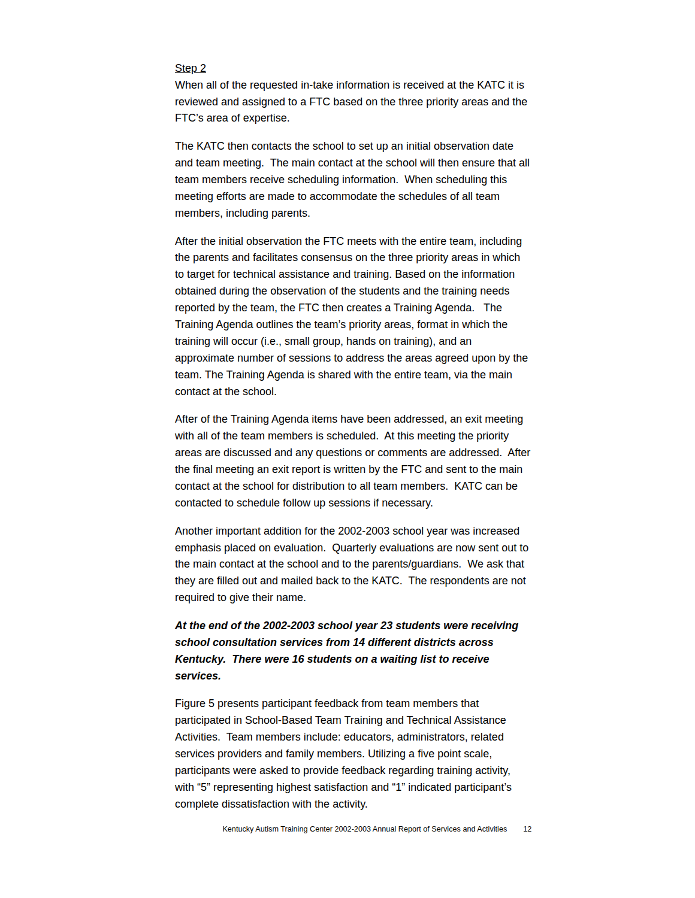Step 2
When all of the requested in-take information is received at the KATC it is reviewed and assigned to a FTC based on the three priority areas and the FTC’s area of expertise.
The KATC then contacts the school to set up an initial observation date and team meeting. The main contact at the school will then ensure that all team members receive scheduling information. When scheduling this meeting efforts are made to accommodate the schedules of all team members, including parents.
After the initial observation the FTC meets with the entire team, including the parents and facilitates consensus on the three priority areas in which to target for technical assistance and training. Based on the information obtained during the observation of the students and the training needs reported by the team, the FTC then creates a Training Agenda. The Training Agenda outlines the team’s priority areas, format in which the training will occur (i.e., small group, hands on training), and an approximate number of sessions to address the areas agreed upon by the team. The Training Agenda is shared with the entire team, via the main contact at the school.
After of the Training Agenda items have been addressed, an exit meeting with all of the team members is scheduled. At this meeting the priority areas are discussed and any questions or comments are addressed. After the final meeting an exit report is written by the FTC and sent to the main contact at the school for distribution to all team members. KATC can be contacted to schedule follow up sessions if necessary.
Another important addition for the 2002-2003 school year was increased emphasis placed on evaluation. Quarterly evaluations are now sent out to the main contact at the school and to the parents/guardians. We ask that they are filled out and mailed back to the KATC. The respondents are not required to give their name.
At the end of the 2002-2003 school year 23 students were receiving school consultation services from 14 different districts across Kentucky. There were 16 students on a waiting list to receive services.
Figure 5 presents participant feedback from team members that participated in School-Based Team Training and Technical Assistance Activities. Team members include: educators, administrators, related services providers and family members. Utilizing a five point scale, participants were asked to provide feedback regarding training activity, with “5” representing highest satisfaction and “1” indicated participant’s complete dissatisfaction with the activity.
Kentucky Autism Training Center 2002-2003 Annual Report of Services and Activities12